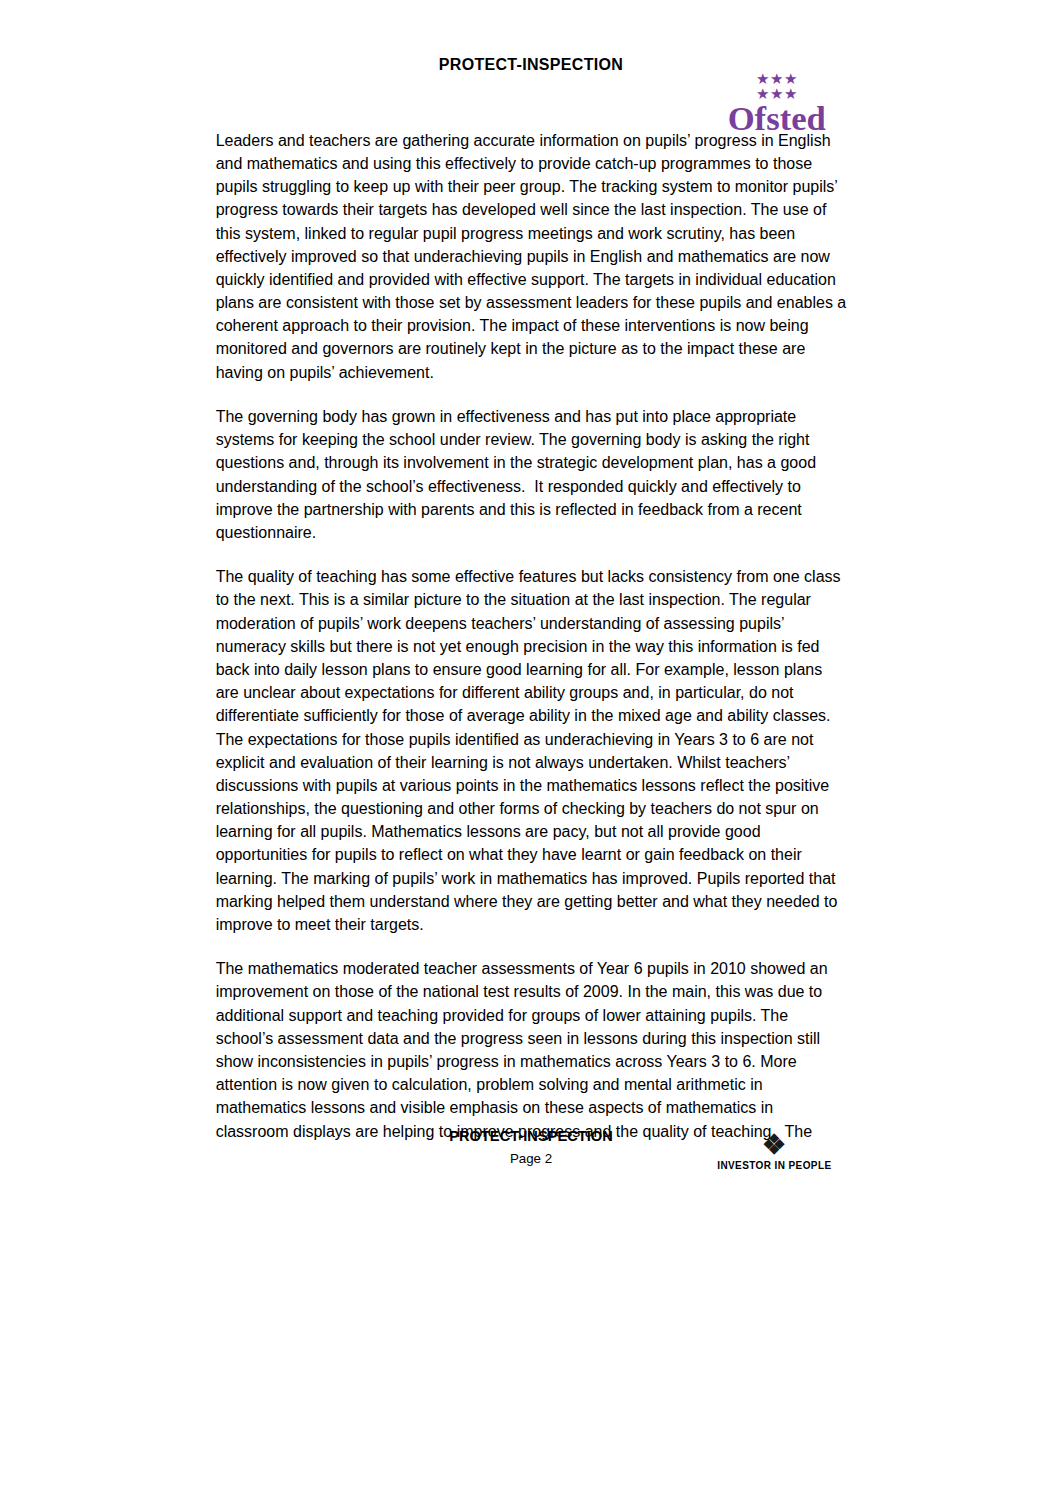PROTECT-INSPECTION
★★★
★★★
Ofsted
Leaders and teachers are gathering accurate information on pupils’ progress in English and mathematics and using this effectively to provide catch-up programmes to those pupils struggling to keep up with their peer group. The tracking system to monitor pupils’ progress towards their targets has developed well since the last inspection. The use of this system, linked to regular pupil progress meetings and work scrutiny, has been effectively improved so that underachieving pupils in English and mathematics are now quickly identified and provided with effective support. The targets in individual education plans are consistent with those set by assessment leaders for these pupils and enables a coherent approach to their provision. The impact of these interventions is now being monitored and governors are routinely kept in the picture as to the impact these are having on pupils’ achievement.
The governing body has grown in effectiveness and has put into place appropriate systems for keeping the school under review. The governing body is asking the right questions and, through its involvement in the strategic development plan, has a good understanding of the school’s effectiveness. It responded quickly and effectively to improve the partnership with parents and this is reflected in feedback from a recent questionnaire.
The quality of teaching has some effective features but lacks consistency from one class to the next. This is a similar picture to the situation at the last inspection. The regular moderation of pupils’ work deepens teachers’ understanding of assessing pupils’ numeracy skills but there is not yet enough precision in the way this information is fed back into daily lesson plans to ensure good learning for all. For example, lesson plans are unclear about expectations for different ability groups and, in particular, do not differentiate sufficiently for those of average ability in the mixed age and ability classes. The expectations for those pupils identified as underachieving in Years 3 to 6 are not explicit and evaluation of their learning is not always undertaken. Whilst teachers’ discussions with pupils at various points in the mathematics lessons reflect the positive relationships, the questioning and other forms of checking by teachers do not spur on learning for all pupils. Mathematics lessons are pacy, but not all provide good opportunities for pupils to reflect on what they have learnt or gain feedback on their learning. The marking of pupils’ work in mathematics has improved. Pupils reported that marking helped them understand where they are getting better and what they needed to improve to meet their targets.
The mathematics moderated teacher assessments of Year 6 pupils in 2010 showed an improvement on those of the national test results of 2009. In the main, this was due to additional support and teaching provided for groups of lower attaining pupils. The school’s assessment data and the progress seen in lessons during this inspection still show inconsistencies in pupils’ progress in mathematics across Years 3 to 6. More attention is now given to calculation, problem solving and mental arithmetic in mathematics lessons and visible emphasis on these aspects of mathematics in classroom displays are helping to improve progress and the quality of teaching. The
PROTECT-INSPECTION
Page 2
❖
INVESTOR IN PEOPLE